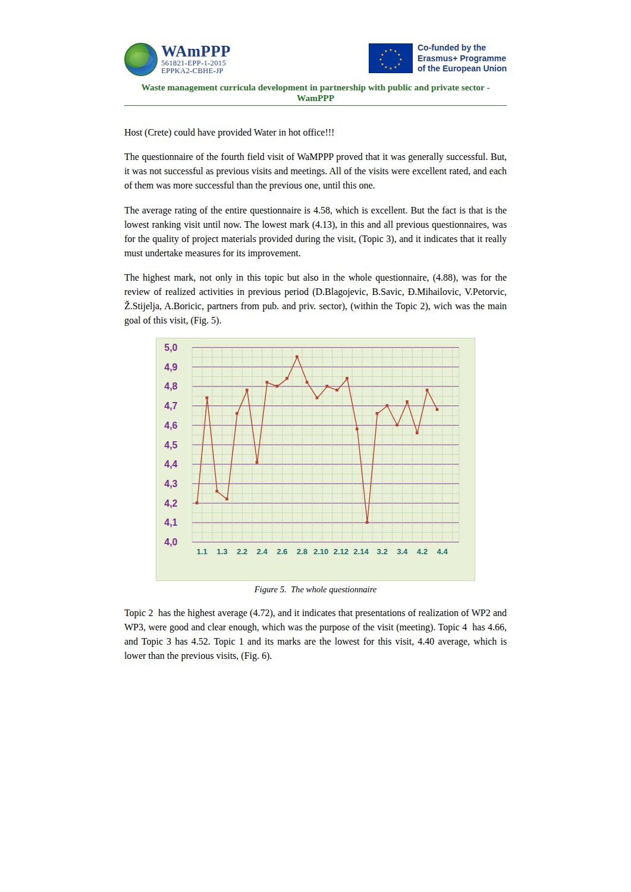WAmPPP
561821-EPP-1-2015
EPPKA2-CBHE-JP
★ ★ ★ ★ ★ ★ ★ ★ ★ ★ ★ ★
Co-funded by the
Erasmus+ Programme
of the European Union
Waste management curricula development in partnership with public and private sector - WamPPP
Host (Crete) could have provided Water in hot office!!!
The questionnaire of the fourth field visit of WaMPPP proved that it was generally successful. But, it was not successful as previous visits and meetings. All of the visits were excellent rated, and each of them was more successful than the previous one, until this one.
The average rating of the entire questionnaire is 4.58, which is excellent. But the fact is that is the lowest ranking visit until now. The lowest mark (4.13), in this and all previous questionnaires, was for the quality of project materials provided during the visit, (Topic 3), and it indicates that it really must undertake measures for its improvement.
The highest mark, not only in this topic but also in the whole questionnaire, (4.88), was for the review of realized activities in previous period (D.Blagojevic, B.Savic, Đ.Mihailovic, V.Petorvic, Ž.Stijelja, A.Boricic, partners from pub. and priv. sector), (within the Topic 2), wich was the main goal of this visit, (Fig. 5).
5,0 4,9 4,8 4,7 4,6 4,5 4,4 4,3 4,2 4,1 4,0 1.1 1.3 2.2 2.4 2.6 2.8 2.10 2.12 2.14 3.2 3.4 4.2 4.4
Figure 5. The whole questionnaire
Topic 2 has the highest average (4.72), and it indicates that presentations of realization of WP2 and WP3, were good and clear enough, which was the purpose of the visit (meeting). Topic 4 has 4.66, and Topic 3 has 4.52. Topic 1 and its marks are the lowest for this visit, 4.40 average, which is lower than the previous visits, (Fig. 6).